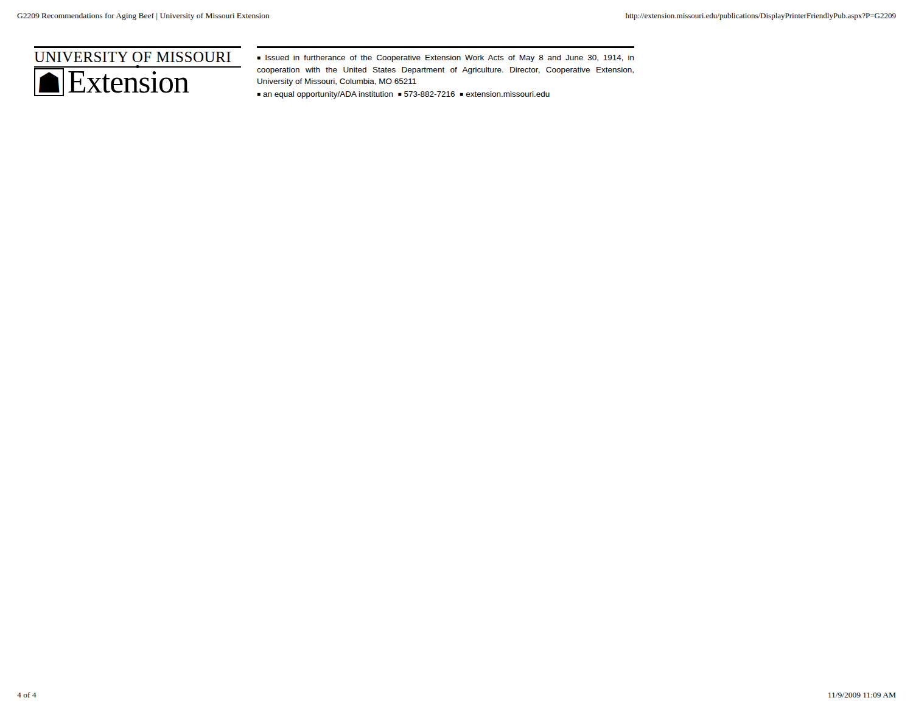G2209 Recommendations for Aging Beef | University of Missouri Extension
http://extension.missouri.edu/publications/DisplayPrinterFriendlyPub.aspx?P=G2209
UNIVERSITY OF MISSOURI
☗ Extension
■Issued in furtherance of the Cooperative Extension Work Acts of May 8 and June 30, 1914, in cooperation with the United States Department of Agriculture. Director, Cooperative Extension, University of Missouri, Columbia, MO 65211
■an equal opportunity/ADA institution ■573-882-7216 ■extension.missouri.edu
4 of 4
11/9/2009 11:09 AM